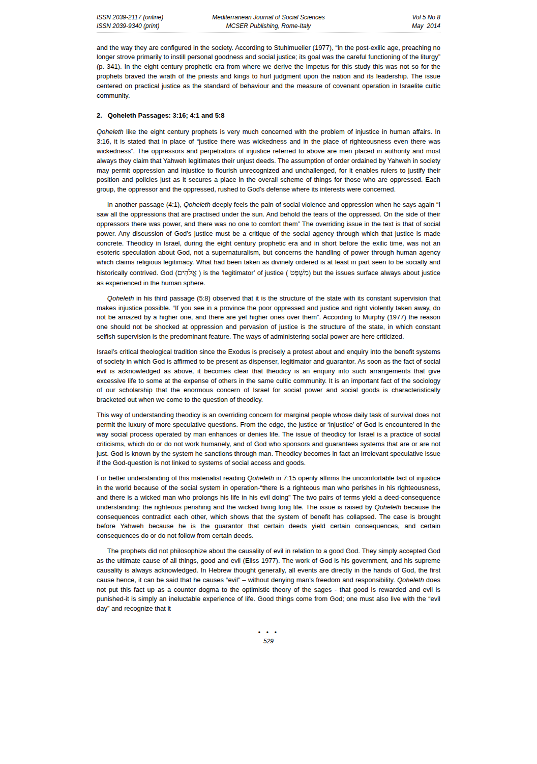| ISSN 2039-2117 (online) | Mediterranean Journal of Social Sciences | Vol 5 No 8 |
| ISSN 2039-9340 (print) | MCSER Publishing, Rome-Italy | May 2014 |
and the way they are configured in the society. According to Stuhlmueller (1977), “in the post-exilic age, preaching no longer strove primarily to instill personal goodness and social justice; its goal was the careful functioning of the liturgy” (p. 341). In the eight century prophetic era from where we derive the impetus for this study this was not so for the prophets braved the wrath of the priests and kings to hurl judgment upon the nation and its leadership. The issue centered on practical justice as the standard of behaviour and the measure of covenant operation in Israelite cultic community.
2. Qoheleth Passages: 3:16; 4:1 and 5:8
Qoheleth like the eight century prophets is very much concerned with the problem of injustice in human affairs. In 3:16, it is stated that in place of “justice there was wickedness and in the place of righteousness even there was wickedness”. The oppressors and perpetrators of injustice referred to above are men placed in authority and most always they claim that Yahweh legitimates their unjust deeds. The assumption of order ordained by Yahweh in society may permit oppression and injustice to flourish unrecognized and unchallenged, for it enables rulers to justify their position and policies just as it secures a place in the overall scheme of things for those who are oppressed. Each group, the oppressor and the oppressed, rushed to God’s defense where its interests were concerned.
In another passage (4:1), Qoheleth deeply feels the pain of social violence and oppression when he says again “I saw all the oppressions that are practised under the sun. And behold the tears of the oppressed. On the side of their oppressors there was power, and there was no one to comfort them” The overriding issue in the text is that of social power. Any discussion of God’s justice must be a critique of the social agency through which that justice is made concrete. Theodicy in Israel, during the eight century prophetic era and in short before the exilic time, was not an esoteric speculation about God, not a supernaturalism, but concerns the handling of power through human agency which claims religious legitimacy. What had been taken as divinely ordered is at least in part seen to be socially and historically contrived. God (אֱלֹהִים ) is the ‘legitimator’ of justice ( מִשְׁפָּט) but the issues surface always about justice as experienced in the human sphere.
Qoheleth in his third passage (5:8) observed that it is the structure of the state with its constant supervision that makes injustice possible. “If you see in a province the poor oppressed and justice and right violently taken away, do not be amazed by a higher one, and there are yet higher ones over them”. According to Murphy (1977) the reason one should not be shocked at oppression and pervasion of justice is the structure of the state, in which constant selfish supervision is the predominant feature. The ways of administering social power are here criticized.
Israel’s critical theological tradition since the Exodus is precisely a protest about and enquiry into the benefit systems of society in which God is affirmed to be present as dispenser, legitimator and guarantor. As soon as the fact of social evil is acknowledged as above, it becomes clear that theodicy is an enquiry into such arrangements that give excessive life to some at the expense of others in the same cultic community. It is an important fact of the sociology of our scholarship that the enormous concern of Israel for social power and social goods is characteristically bracketed out when we come to the question of theodicy.
This way of understanding theodicy is an overriding concern for marginal people whose daily task of survival does not permit the luxury of more speculative questions. From the edge, the justice or ‘injustice’ of God is encountered in the way social process operated by man enhances or denies life. The issue of theodicy for Israel is a practice of social criticisms, which do or do not work humanely, and of God who sponsors and guarantees systems that are or are not just. God is known by the system he sanctions through man. Theodicy becomes in fact an irrelevant speculative issue if the God-question is not linked to systems of social access and goods.
For better understanding of this materialist reading Qoheleth in 7:15 openly affirms the uncomfortable fact of injustice in the world because of the social system in operation-“there is a righteous man who perishes in his righteousness, and there is a wicked man who prolongs his life in his evil doing” The two pairs of terms yield a deed-consequence understanding: the righteous perishing and the wicked living long life. The issue is raised by Qoheleth because the consequences contradict each other, which shows that the system of benefit has collapsed. The case is brought before Yahweh because he is the guarantor that certain deeds yield certain consequences, and certain consequences do or do not follow from certain deeds.
The prophets did not philosophize about the causality of evil in relation to a good God. They simply accepted God as the ultimate cause of all things, good and evil (Eliss 1977). The work of God is his government, and his supreme causality is always acknowledged. In Hebrew thought generally, all events are directly in the hands of God, the first cause hence, it can be said that he causes “evil” – without denying man’s freedom and responsibility. Qoheleth does not put this fact up as a counter dogma to the optimistic theory of the sages - that good is rewarded and evil is punished-it is simply an ineluctable experience of life. Good things come from God; one must also live with the “evil day” and recognize that it
• • •
529